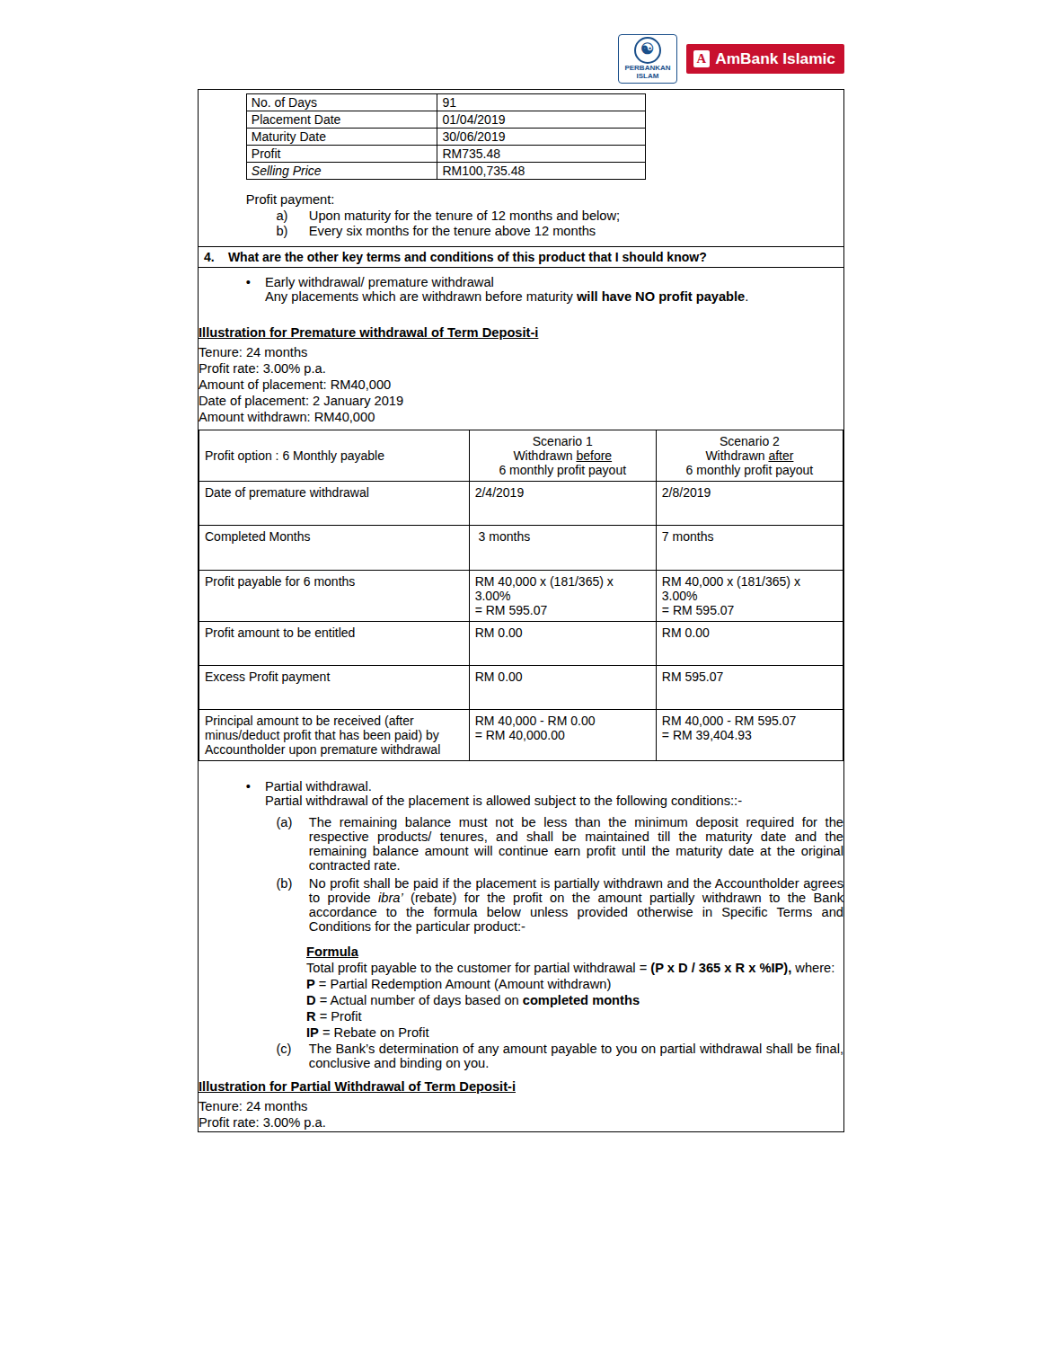☯ PERBANKAN
ISLAM
AAmBank Islamic
| No. of Days | 91 |
| Placement Date | 01/04/2019 |
| Maturity Date | 30/06/2019 |
| Profit | RM735.48 |
| Selling Price | RM100,735.48 |
Profit payment:
a) Upon maturity for the tenure of 12 months and below;
b) Every six months for the tenure above 12 months
4. What are the other key terms and conditions of this product that I should know?
Early withdrawal/ premature withdrawal
Any placements which are withdrawn before maturity will have NO profit payable.
Illustration for Premature withdrawal of Term Deposit-i
Tenure: 24 months
Profit rate: 3.00% p.a.
Amount of placement: RM40,000
Date of placement: 2 January 2019
Amount withdrawn: RM40,000
| Profit option : 6 Monthly payable | Scenario 1 Withdrawn before 6 monthly profit payout | Scenario 2 Withdrawn after 6 monthly profit payout |
| --- | --- | --- |
| Date of premature withdrawal | 2/4/2019 | 2/8/2019 |
| Completed Months | 3 months | 7 months |
| Profit payable for 6 months | RM 40,000 x (181/365) x 3.00% = RM 595.07 | RM 40,000 x (181/365) x 3.00% = RM 595.07 |
| Profit amount to be entitled | RM 0.00 | RM 0.00 |
| Excess Profit payment | RM 0.00 | RM 595.07 |
| Principal amount to be received (after minus/deduct profit that has been paid) by Accountholder upon premature withdrawal | RM 40,000 - RM 0.00 = RM 40,000.00 | RM 40,000 - RM 595.07 = RM 39,404.93 |
Partial withdrawal.
Partial withdrawal of the placement is allowed subject to the following conditions::-
(a) The remaining balance must not be less than the minimum deposit required for the respective products/ tenures, and shall be maintained till the maturity date and the remaining balance amount will continue earn profit until the maturity date at the original contracted rate.
(b) No profit shall be paid if the placement is partially withdrawn and the Accountholder agrees to provide ibra’ (rebate) for the profit on the amount partially withdrawn to the Bank accordance to the formula below unless provided otherwise in Specific Terms and Conditions for the particular product:-
Formula
Total profit payable to the customer for partial withdrawal = (P x D / 365 x R x %IP), where:
P = Partial Redemption Amount (Amount withdrawn)
D = Actual number of days based on completed months
R = Profit
IP = Rebate on Profit
(c) The Bank’s determination of any amount payable to you on partial withdrawal shall be final, conclusive and binding on you.
Illustration for Partial Withdrawal of Term Deposit-i
Tenure: 24 months
Profit rate: 3.00% p.a.